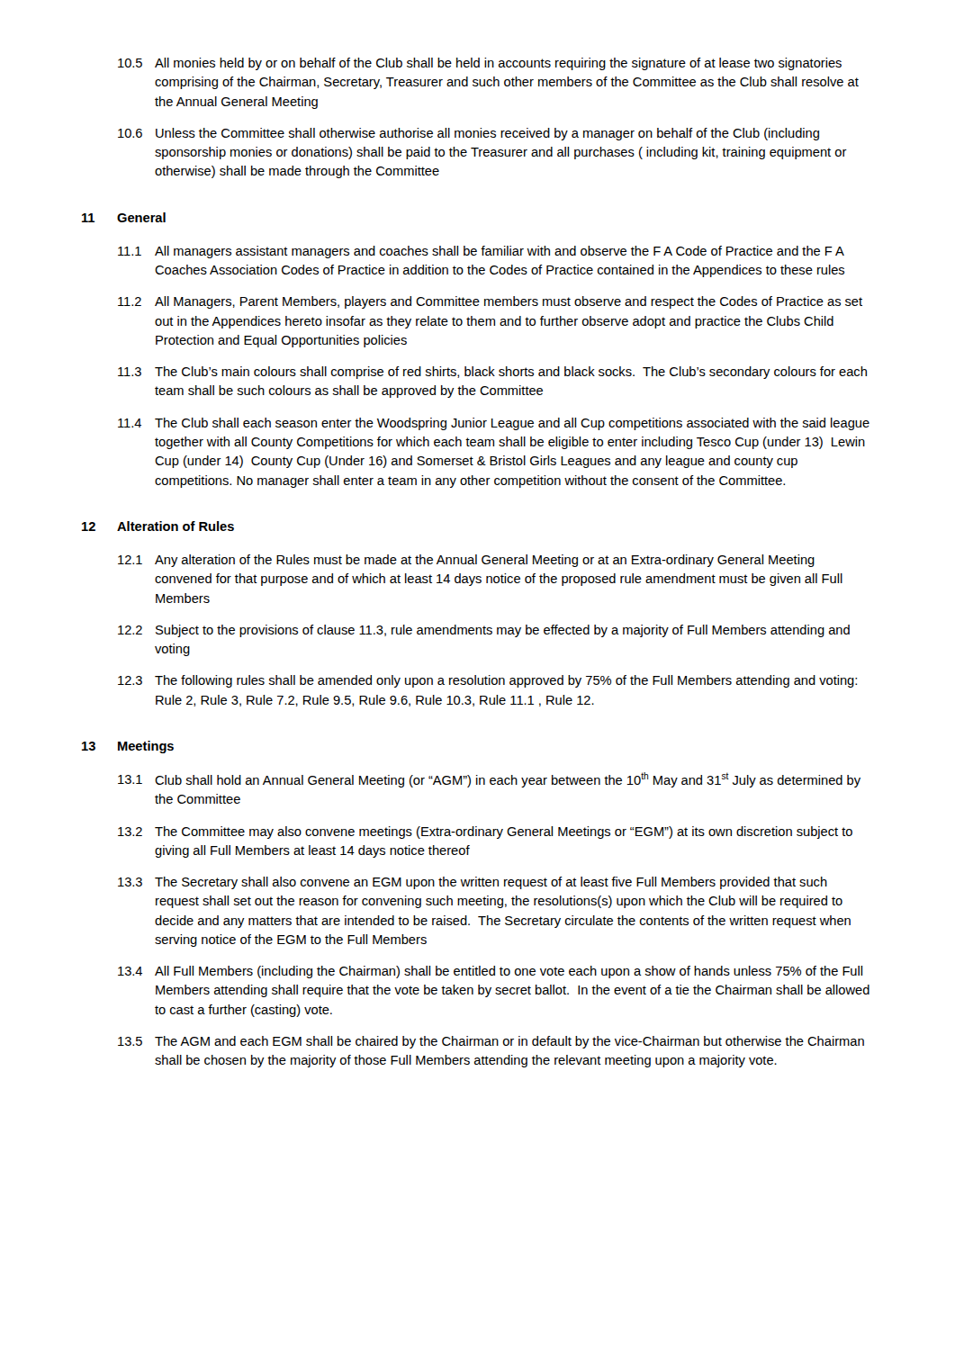10.5
All monies held by or on behalf of the Club shall be held in accounts requiring the signature of at lease two signatories comprising of the Chairman, Secretary, Treasurer and such other members of the Committee as the Club shall resolve at the Annual General Meeting
10.6
Unless the Committee shall otherwise authorise all monies received by a manager on behalf of the Club (including sponsorship monies or donations) shall be paid to the Treasurer and all purchases ( including kit, training equipment or otherwise) shall be made through the Committee
11 General
11.1
All managers assistant managers and coaches shall be familiar with and observe the F A Code of Practice and the F A Coaches Association Codes of Practice in addition to the Codes of Practice contained in the Appendices to these rules
11.2
All Managers, Parent Members, players and Committee members must observe and respect the Codes of Practice as set out in the Appendices hereto insofar as they relate to them and to further observe adopt and practice the Clubs Child Protection and Equal Opportunities policies
11.3
The Club’s main colours shall comprise of red shirts, black shorts and black socks. The Club’s secondary colours for each team shall be such colours as shall be approved by the Committee
11.4
The Club shall each season enter the Woodspring Junior League and all Cup competitions associated with the said league together with all County Competitions for which each team shall be eligible to enter including Tesco Cup (under 13) Lewin Cup (under 14) County Cup (Under 16) and Somerset & Bristol Girls Leagues and any league and county cup competitions. No manager shall enter a team in any other competition without the consent of the Committee.
12 Alteration of Rules
12.1
Any alteration of the Rules must be made at the Annual General Meeting or at an Extra-ordinary General Meeting convened for that purpose and of which at least 14 days notice of the proposed rule amendment must be given all Full Members
12.2
Subject to the provisions of clause 11.3, rule amendments may be effected by a majority of Full Members attending and voting
12.3
The following rules shall be amended only upon a resolution approved by 75% of the Full Members attending and voting: Rule 2, Rule 3, Rule 7.2, Rule 9.5, Rule 9.6, Rule 10.3, Rule 11.1 , Rule 12.
13 Meetings
13.1
Club shall hold an Annual General Meeting (or “AGM”) in each year between the 10th May and 31st July as determined by the Committee
13.2
The Committee may also convene meetings (Extra-ordinary General Meetings or “EGM”) at its own discretion subject to giving all Full Members at least 14 days notice thereof
13.3
The Secretary shall also convene an EGM upon the written request of at least five Full Members provided that such request shall set out the reason for convening such meeting, the resolutions(s) upon which the Club will be required to decide and any matters that are intended to be raised. The Secretary circulate the contents of the written request when serving notice of the EGM to the Full Members
13.4
All Full Members (including the Chairman) shall be entitled to one vote each upon a show of hands unless 75% of the Full Members attending shall require that the vote be taken by secret ballot. In the event of a tie the Chairman shall be allowed to cast a further (casting) vote.
13.5
The AGM and each EGM shall be chaired by the Chairman or in default by the vice-Chairman but otherwise the Chairman shall be chosen by the majority of those Full Members attending the relevant meeting upon a majority vote.